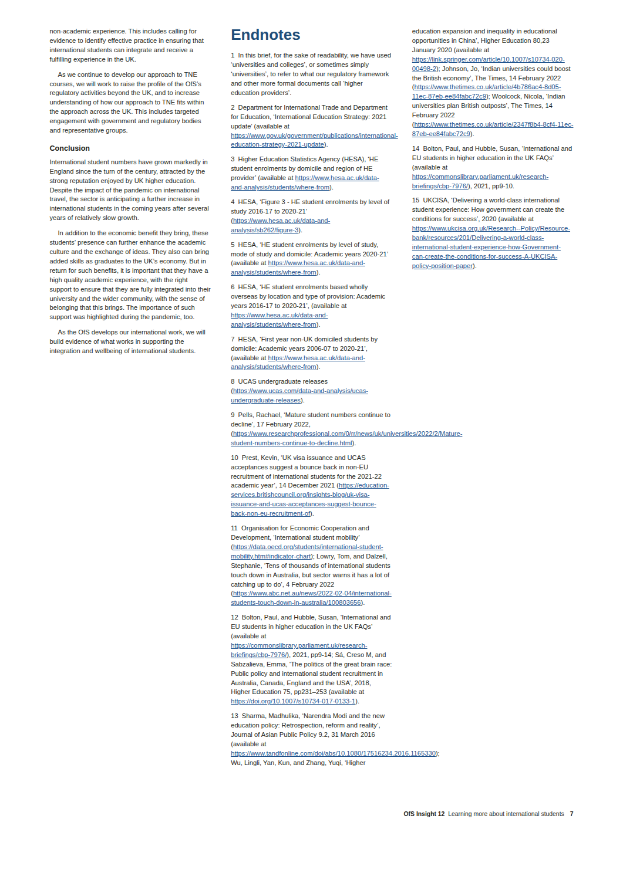non-academic experience. This includes calling for evidence to identify effective practice in ensuring that international students can integrate and receive a fulfilling experience in the UK.
As we continue to develop our approach to TNE courses, we will work to raise the profile of the OfS’s regulatory activities beyond the UK, and to increase understanding of how our approach to TNE fits within the approach across the UK. This includes targeted engagement with government and regulatory bodies and representative groups.
Conclusion
International student numbers have grown markedly in England since the turn of the century, attracted by the strong reputation enjoyed by UK higher education. Despite the impact of the pandemic on international travel, the sector is anticipating a further increase in international students in the coming years after several years of relatively slow growth.
In addition to the economic benefit they bring, these students’ presence can further enhance the academic culture and the exchange of ideas. They also can bring added skills as graduates to the UK’s economy. But in return for such benefits, it is important that they have a high quality academic experience, with the right support to ensure that they are fully integrated into their university and the wider community, with the sense of belonging that this brings. The importance of such support was highlighted during the pandemic, too.
As the OfS develops our international work, we will build evidence of what works in supporting the integration and wellbeing of international students.
Endnotes
1 In this brief, for the sake of readability, we have used ‘universities and colleges’, or sometimes simply ‘universities’, to refer to what our regulatory framework and other more formal documents call ‘higher education providers’.
2 Department for International Trade and Department for Education, ‘International Education Strategy: 2021 update’ (available at https://www.gov.uk/government/publications/international-education-strategy-2021-update).
3 Higher Education Statistics Agency (HESA), ‘HE student enrolments by domicile and region of HE provider’ (available at https://www.hesa.ac.uk/data-and-analysis/students/where-from).
4 HESA, ‘Figure 3 - HE student enrolments by level of study 2016-17 to 2020-21’ (https://www.hesa.ac.uk/data-and-analysis/sb262/figure-3).
5 HESA, ‘HE student enrolments by level of study, mode of study and domicile: Academic years 2020-21’ (available at https://www.hesa.ac.uk/data-and-analysis/students/where-from).
6 HESA, ‘HE student enrolments based wholly overseas by location and type of provision: Academic years 2016-17 to 2020-21’, (available at https://www.hesa.ac.uk/data-and-analysis/students/where-from).
7 HESA, ‘First year non-UK domiciled students by domicile: Academic years 2006-07 to 2020-21’, (available at https://www.hesa.ac.uk/data-and-analysis/students/where-from).
8 UCAS undergraduate releases (https://www.ucas.com/data-and-analysis/ucas-undergraduate-releases).
9 Pells, Rachael, ‘Mature student numbers continue to decline’, 17 February 2022, (https://www.researchprofessional.com/0/rr/news/uk/universities/2022/2/Mature-student-numbers-continue-to-decline.html).
10 Prest, Kevin, ‘UK visa issuance and UCAS acceptances suggest a bounce back in non-EU recruitment of international students for the 2021-22 academic year’, 14 December 2021 (https://education-services.britishcouncil.org/insights-blog/uk-visa-issuance-and-ucas-acceptances-suggest-bounce-back-non-eu-recruitment-of).
11 Organisation for Economic Cooperation and Development, ‘International student mobility’ (https://data.oecd.org/students/international-student-mobility.htm#indicator-chart); Lowry, Tom, and Dalzell, Stephanie, ‘Tens of thousands of international students touch down in Australia, but sector warns it has a lot of catching up to do’, 4 February 2022 (https://www.abc.net.au/news/2022-02-04/international-students-touch-down-in-australia/100803656).
12 Bolton, Paul, and Hubble, Susan, ‘International and EU students in higher education in the UK FAQs’ (available at https://commonslibrary.parliament.uk/research-briefings/cbp-7976/), 2021, pp9-14; Sá, Creso M, and Sabzalieva, Emma, ‘The politics of the great brain race: Public policy and international student recruitment in Australia, Canada, England and the USA’, 2018, Higher Education 75, pp231–253 (available at https://doi.org/10.1007/s10734-017-0133-1).
13 Sharma, Madhulika, ‘Narendra Modi and the new education policy: Retrospection, reform and reality’, Journal of Asian Public Policy 9.2, 31 March 2016 (available at https://www.tandfonline.com/doi/abs/10.1080/17516234.2016.1165330); Wu, Lingli, Yan, Kun, and Zhang, Yuqi, ‘Higher education expansion and inequality in educational opportunities in China’, Higher Education 80,23 January 2020 (available at https://link.springer.com/article/10.1007/s10734-020-00498-2); Johnson, Jo, ‘Indian universities could boost the British economy’, The Times, 14 February 2022 (https://www.thetimes.co.uk/article/4b786ac4-8d05-11ec-87eb-ee84fabc72c9); Woolcock, Nicola, ‘Indian universities plan British outposts’, The Times, 14 February 2022 (https://www.thetimes.co.uk/article/2347f8b4-8cf4-11ec-87eb-ee84fabc72c9).
14 Bolton, Paul, and Hubble, Susan, ‘International and EU students in higher education in the UK FAQs’ (available at https://commonslibrary.parliament.uk/research-briefings/cbp-7976/), 2021, pp9-10.
15 UKCISA, ‘Delivering a world-class international student experience: How government can create the conditions for success’, 2020 (available at https://www.ukcisa.org.uk/Research--Policy/Resource-bank/resources/201/Delivering-a-world-class-international-student-experience-how-Government-can-create-the-conditions-for-success-A-UKCISA-policy-position-paper).
OfS Insight 12 Learning more about international students7